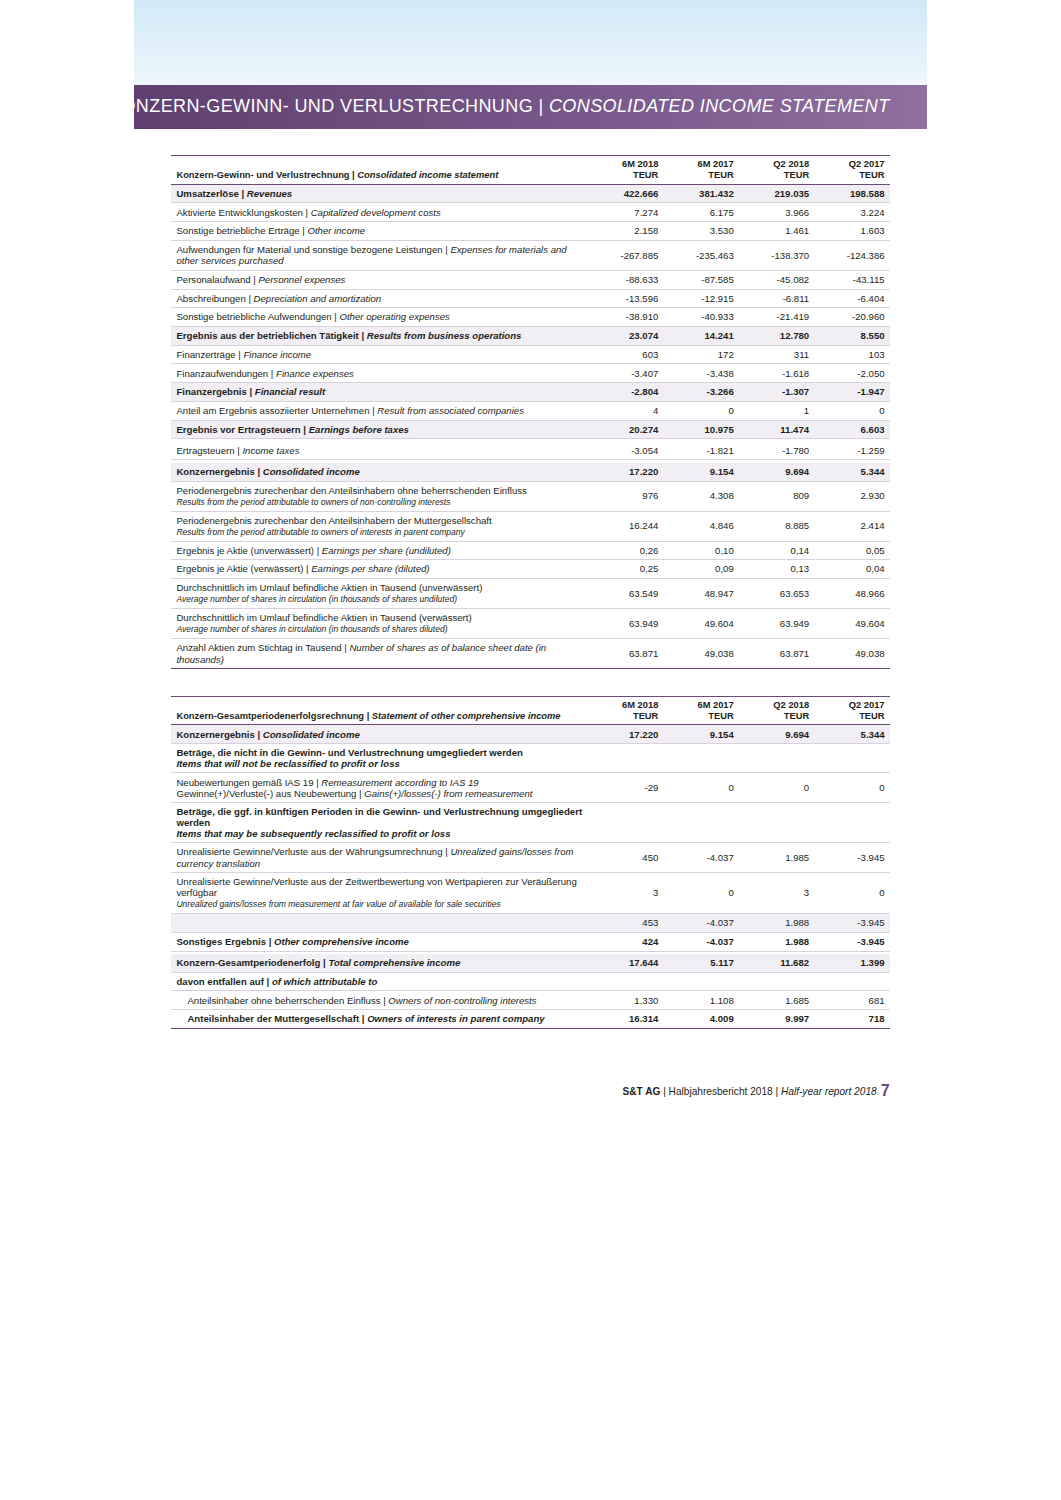KONZERN-GEWINN- UND VERLUSTRECHNUNG | CONSOLIDATED INCOME STATEMENT
| Konzern-Gewinn- und Verlustrechnung / Consolidated income statement | 6M 2018 TEUR | 6M 2017 TEUR | Q2 2018 TEUR | Q2 2017 TEUR |
| --- | --- | --- | --- | --- |
| Umsatzerlöse / Revenues | 422.666 | 381.432 | 219.035 | 198.588 |
| Aktivierte Entwicklungskosten / Capitalized development costs | 7.274 | 6.175 | 3.966 | 3.224 |
| Sonstige betriebliche Erträge / Other income | 2.158 | 3.530 | 1.461 | 1.603 |
| Aufwendungen für Material und sonstige bezogene Leistungen / Expenses for materials and other services purchased | -267.885 | -235.463 | -138.370 | -124.386 |
| Personalaufwand / Personnel expenses | -88.633 | -87.585 | -45.082 | -43.115 |
| Abschreibungen / Depreciation and amortization | -13.596 | -12.915 | -6.811 | -6.404 |
| Sonstige betriebliche Aufwendungen / Other operating expenses | -38.910 | -40.933 | -21.419 | -20.960 |
| Ergebnis aus der betrieblichen Tätigkeit / Results from business operations | 23.074 | 14.241 | 12.780 | 8.550 |
| Finanzerträge / Finance income | 603 | 172 | 311 | 103 |
| Finanzaufwendungen / Finance expenses | -3.407 | -3.438 | -1.618 | -2.050 |
| Finanzergebnis / Financial result | -2.804 | -3.266 | -1.307 | -1.947 |
| Anteil am Ergebnis assoziierter Unternehmen / Result from associated companies | 4 | 0 | 1 | 0 |
| Ergebnis vor Ertragsteuern / Earnings before taxes | 20.274 | 10.975 | 11.474 | 6.603 |
| Ertragsteuern / Income taxes | -3.054 | -1.821 | -1.780 | -1.259 |
| Konzernergebnis / Consolidated income | 17.220 | 9.154 | 9.694 | 5.344 |
| Periodenergebnis zurechenbar den Anteilsinhabern ohne beherrschenden Einfluss Results from the period attributable to owners of non-controlling interests | 976 | 4.308 | 809 | 2.930 |
| Periodenergebnis zurechenbar den Anteilsinhabern der Muttergesellschaft Results from the period attributable to owners of interests in parent company | 16.244 | 4.846 | 8.885 | 2.414 |
| Ergebnis je Aktie (unverwässert) / Earnings per share (undiluted) | 0,26 | 0,10 | 0,14 | 0,05 |
| Ergebnis je Aktie (verwässert) / Earnings per share (diluted) | 0,25 | 0,09 | 0,13 | 0,04 |
| Durchschnittlich im Umlauf befindliche Aktien in Tausend (unverwässert) Average number of shares in circulation (in thousands of shares undiluted) | 63.549 | 48.947 | 63.653 | 48.966 |
| Durchschnittlich im Umlauf befindliche Aktien in Tausend (verwässert) Average number of shares in circulation (in thousands of shares diluted) | 63.949 | 49.604 | 63.949 | 49.604 |
| Anzahl Aktien zum Stichtag in Tausend / Number of shares as of balance sheet date (in thousands) | 63.871 | 49.038 | 63.871 | 49.038 |
| Konzern-Gesamtperiodenerfolgsrechnung / Statement of other comprehensive income | 6M 2018 TEUR | 6M 2017 TEUR | Q2 2018 TEUR | Q2 2017 TEUR |
| --- | --- | --- | --- | --- |
| Konzernergebnis / Consolidated income | 17.220 | 9.154 | 9.694 | 5.344 |
| Beträge, die nicht in die Gewinn- und Verlustrechnung umgegliedert werden Items that will not be reclassified to profit or loss | | | | |
| Neubewertungen gemäß IAS 19 / Remeasurement according to IAS 19 Gewinne(+)/Verluste(-) aus Neubewertung / Gains(+)/losses(-) from remeasurement | -29 | 0 | 0 | 0 |
| Beträge, die ggf. in künftigen Perioden in die Gewinn- und Verlustrechnung umgegliedert werden Items that may be subsequently reclassified to profit or loss | | | | |
| Unrealisierte Gewinne/Verluste aus der Währungsumrechnung / Unrealized gains/losses from currency translation | 450 | -4.037 | 1.985 | -3.945 |
| Unrealisierte Gewinne/Verluste aus der Zeitwertbewertung von Wertpapieren zur Veräußerung verfügbar Unrealized gains/losses from measurement at fair value of available for sale securities | 3 | 0 | 3 | 0 |
| | 453 | -4.037 | 1.988 | -3.945 |
| Sonstiges Ergebnis / Other comprehensive income | 424 | -4.037 | 1.988 | -3.945 |
| Konzern-Gesamtperiodenerfolg / Total comprehensive income | 17.644 | 5.117 | 11.682 | 1.399 |
| davon entfallen auf / of which attributable to | | | | |
| Anteilsinhaber ohne beherrschenden Einfluss / Owners of non-controlling interests | 1.330 | 1.108 | 1.685 | 681 |
| Anteilsinhaber der Muttergesellschaft / Owners of interests in parent company | 16.314 | 4.009 | 9.997 | 718 |
S&T AG | Halbjahresbericht 2018 | Half-year report 20187